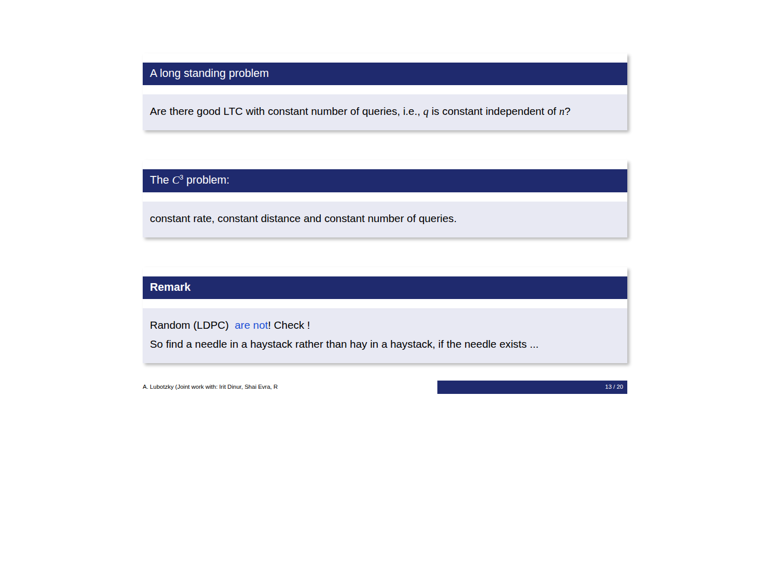A long standing problem
Are there good LTC with constant number of queries, i.e., q is constant independent of n?
The C3 problem:
constant rate, constant distance and constant number of queries.
Remark
Random (LDPC) are not! Check !
So find a needle in a haystack rather than hay in a haystack, if the needle exists ...
A. Lubotzky (Joint work with: Irit Dinur, Shai Evra, R
13 / 20